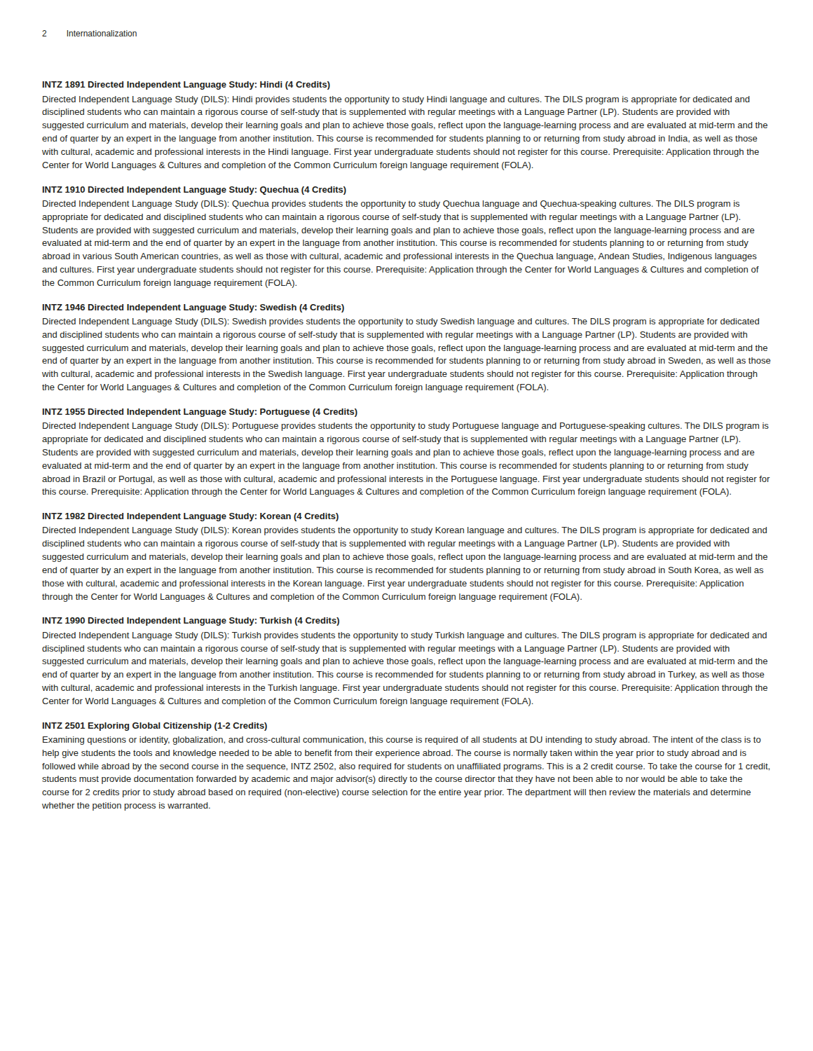2 Internationalization
INTZ 1891 Directed Independent Language Study: Hindi (4 Credits)
Directed Independent Language Study (DILS): Hindi provides students the opportunity to study Hindi language and cultures. The DILS program is appropriate for dedicated and disciplined students who can maintain a rigorous course of self-study that is supplemented with regular meetings with a Language Partner (LP). Students are provided with suggested curriculum and materials, develop their learning goals and plan to achieve those goals, reflect upon the language-learning process and are evaluated at mid-term and the end of quarter by an expert in the language from another institution. This course is recommended for students planning to or returning from study abroad in India, as well as those with cultural, academic and professional interests in the Hindi language. First year undergraduate students should not register for this course. Prerequisite: Application through the Center for World Languages & Cultures and completion of the Common Curriculum foreign language requirement (FOLA).
INTZ 1910 Directed Independent Language Study: Quechua (4 Credits)
Directed Independent Language Study (DILS): Quechua provides students the opportunity to study Quechua language and Quechua-speaking cultures. The DILS program is appropriate for dedicated and disciplined students who can maintain a rigorous course of self-study that is supplemented with regular meetings with a Language Partner (LP). Students are provided with suggested curriculum and materials, develop their learning goals and plan to achieve those goals, reflect upon the language-learning process and are evaluated at mid-term and the end of quarter by an expert in the language from another institution. This course is recommended for students planning to or returning from study abroad in various South American countries, as well as those with cultural, academic and professional interests in the Quechua language, Andean Studies, Indigenous languages and cultures. First year undergraduate students should not register for this course. Prerequisite: Application through the Center for World Languages & Cultures and completion of the Common Curriculum foreign language requirement (FOLA).
INTZ 1946 Directed Independent Language Study: Swedish (4 Credits)
Directed Independent Language Study (DILS): Swedish provides students the opportunity to study Swedish language and cultures. The DILS program is appropriate for dedicated and disciplined students who can maintain a rigorous course of self-study that is supplemented with regular meetings with a Language Partner (LP). Students are provided with suggested curriculum and materials, develop their learning goals and plan to achieve those goals, reflect upon the language-learning process and are evaluated at mid-term and the end of quarter by an expert in the language from another institution. This course is recommended for students planning to or returning from study abroad in Sweden, as well as those with cultural, academic and professional interests in the Swedish language. First year undergraduate students should not register for this course. Prerequisite: Application through the Center for World Languages & Cultures and completion of the Common Curriculum foreign language requirement (FOLA).
INTZ 1955 Directed Independent Language Study: Portuguese (4 Credits)
Directed Independent Language Study (DILS): Portuguese provides students the opportunity to study Portuguese language and Portuguese-speaking cultures. The DILS program is appropriate for dedicated and disciplined students who can maintain a rigorous course of self-study that is supplemented with regular meetings with a Language Partner (LP). Students are provided with suggested curriculum and materials, develop their learning goals and plan to achieve those goals, reflect upon the language-learning process and are evaluated at mid-term and the end of quarter by an expert in the language from another institution. This course is recommended for students planning to or returning from study abroad in Brazil or Portugal, as well as those with cultural, academic and professional interests in the Portuguese language. First year undergraduate students should not register for this course. Prerequisite: Application through the Center for World Languages & Cultures and completion of the Common Curriculum foreign language requirement (FOLA).
INTZ 1982 Directed Independent Language Study: Korean (4 Credits)
Directed Independent Language Study (DILS): Korean provides students the opportunity to study Korean language and cultures. The DILS program is appropriate for dedicated and disciplined students who can maintain a rigorous course of self-study that is supplemented with regular meetings with a Language Partner (LP). Students are provided with suggested curriculum and materials, develop their learning goals and plan to achieve those goals, reflect upon the language-learning process and are evaluated at mid-term and the end of quarter by an expert in the language from another institution. This course is recommended for students planning to or returning from study abroad in South Korea, as well as those with cultural, academic and professional interests in the Korean language. First year undergraduate students should not register for this course. Prerequisite: Application through the Center for World Languages & Cultures and completion of the Common Curriculum foreign language requirement (FOLA).
INTZ 1990 Directed Independent Language Study: Turkish (4 Credits)
Directed Independent Language Study (DILS): Turkish provides students the opportunity to study Turkish language and cultures. The DILS program is appropriate for dedicated and disciplined students who can maintain a rigorous course of self-study that is supplemented with regular meetings with a Language Partner (LP). Students are provided with suggested curriculum and materials, develop their learning goals and plan to achieve those goals, reflect upon the language-learning process and are evaluated at mid-term and the end of quarter by an expert in the language from another institution. This course is recommended for students planning to or returning from study abroad in Turkey, as well as those with cultural, academic and professional interests in the Turkish language. First year undergraduate students should not register for this course. Prerequisite: Application through the Center for World Languages & Cultures and completion of the Common Curriculum foreign language requirement (FOLA).
INTZ 2501 Exploring Global Citizenship (1-2 Credits)
Examining questions or identity, globalization, and cross-cultural communication, this course is required of all students at DU intending to study abroad. The intent of the class is to help give students the tools and knowledge needed to be able to benefit from their experience abroad. The course is normally taken within the year prior to study abroad and is followed while abroad by the second course in the sequence, INTZ 2502, also required for students on unaffiliated programs. This is a 2 credit course. To take the course for 1 credit, students must provide documentation forwarded by academic and major advisor(s) directly to the course director that they have not been able to nor would be able to take the course for 2 credits prior to study abroad based on required (non-elective) course selection for the entire year prior. The department will then review the materials and determine whether the petition process is warranted.